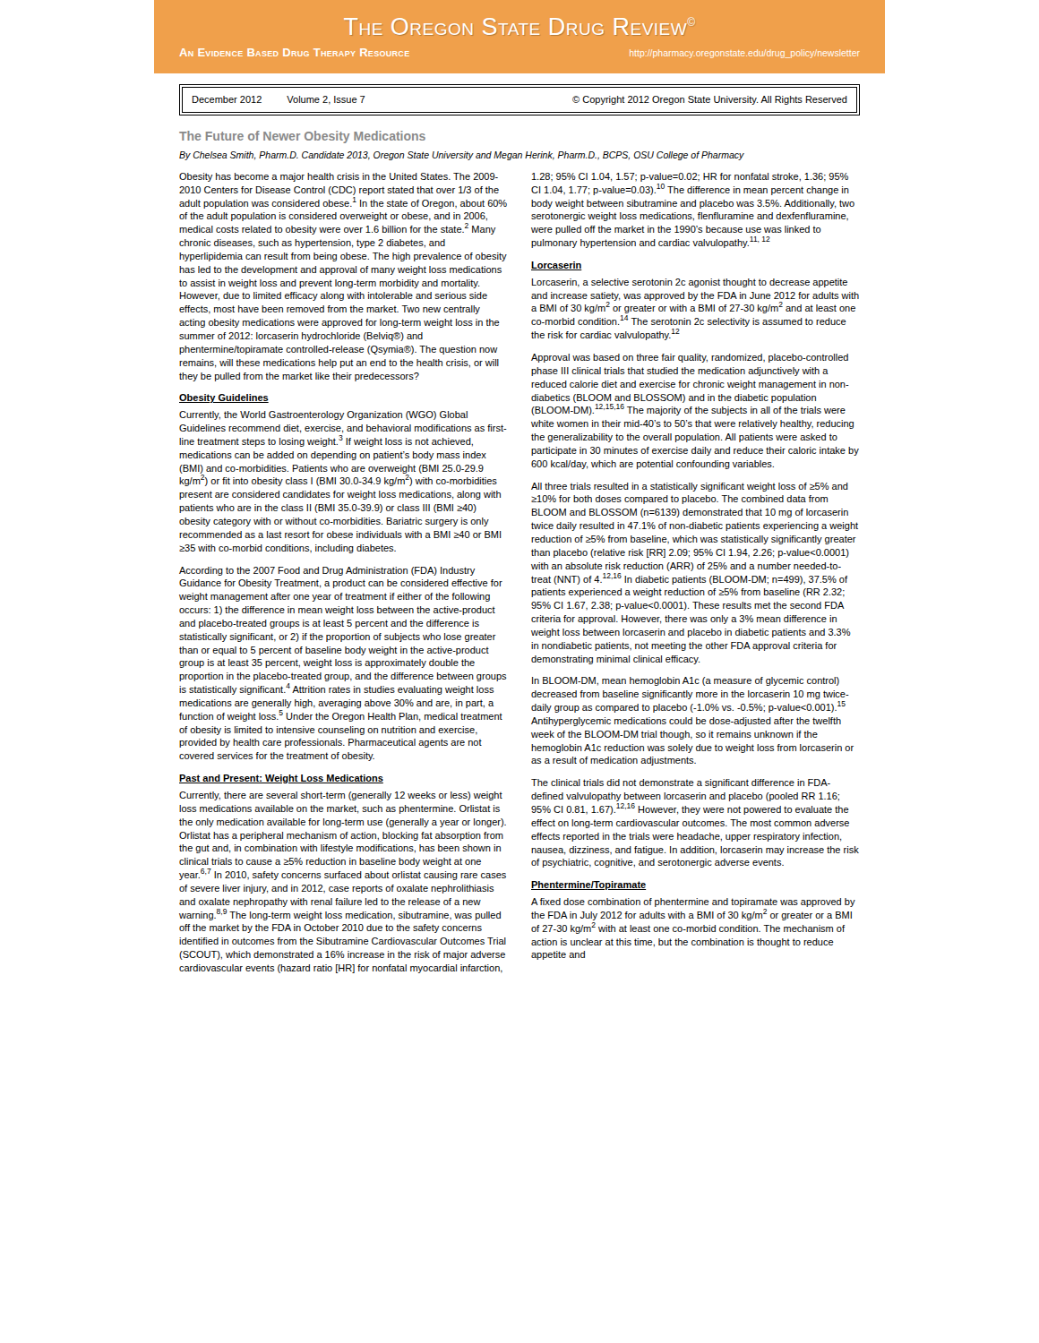The Oregon State Drug Review©
An Evidence Based Drug Therapy Resource
http://pharmacy.oregonstate.edu/drug_policy/newsletter
December 2012 Volume 2, Issue 7
© Copyright 2012 Oregon State University. All Rights Reserved
The Future of Newer Obesity Medications
By Chelsea Smith, Pharm.D. Candidate 2013, Oregon State University and Megan Herink, Pharm.D., BCPS, OSU College of Pharmacy
Obesity has become a major health crisis in the United States. The 2009-2010 Centers for Disease Control (CDC) report stated that over 1/3 of the adult population was considered obese.1 In the state of Oregon, about 60% of the adult population is considered overweight or obese, and in 2006, medical costs related to obesity were over 1.6 billion for the state.2 Many chronic diseases, such as hypertension, type 2 diabetes, and hyperlipidemia can result from being obese. The high prevalence of obesity has led to the development and approval of many weight loss medications to assist in weight loss and prevent long-term morbidity and mortality. However, due to limited efficacy along with intolerable and serious side effects, most have been removed from the market. Two new centrally acting obesity medications were approved for long-term weight loss in the summer of 2012: lorcaserin hydrochloride (Belviq®) and phentermine/topiramate controlled-release (Qsymia®). The question now remains, will these medications help put an end to the health crisis, or will they be pulled from the market like their predecessors?
Obesity Guidelines
Currently, the World Gastroenterology Organization (WGO) Global Guidelines recommend diet, exercise, and behavioral modifications as first-line treatment steps to losing weight.3 If weight loss is not achieved, medications can be added on depending on patient’s body mass index (BMI) and co-morbidities. Patients who are overweight (BMI 25.0-29.9 kg/m2) or fit into obesity class I (BMI 30.0-34.9 kg/m2) with co-morbidities present are considered candidates for weight loss medications, along with patients who are in the class II (BMI 35.0-39.9) or class III (BMI ≥40) obesity category with or without co-morbidities. Bariatric surgery is only recommended as a last resort for obese individuals with a BMI ≥40 or BMI ≥35 with co-morbid conditions, including diabetes.
According to the 2007 Food and Drug Administration (FDA) Industry Guidance for Obesity Treatment, a product can be considered effective for weight management after one year of treatment if either of the following occurs: 1) the difference in mean weight loss between the active-product and placebo-treated groups is at least 5 percent and the difference is statistically significant, or 2) if the proportion of subjects who lose greater than or equal to 5 percent of baseline body weight in the active-product group is at least 35 percent, weight loss is approximately double the proportion in the placebo-treated group, and the difference between groups is statistically significant.4 Attrition rates in studies evaluating weight loss medications are generally high, averaging above 30% and are, in part, a function of weight loss.5 Under the Oregon Health Plan, medical treatment of obesity is limited to intensive counseling on nutrition and exercise, provided by health care professionals. Pharmaceutical agents are not covered services for the treatment of obesity.
Past and Present: Weight Loss Medications
Currently, there are several short-term (generally 12 weeks or less) weight loss medications available on the market, such as phentermine. Orlistat is the only medication available for long-term use (generally a year or longer). Orlistat has a peripheral mechanism of action, blocking fat absorption from the gut and, in combination with lifestyle modifications, has been shown in clinical trials to cause a ≥5% reduction in baseline body weight at one year.6,7 In 2010, safety concerns surfaced about orlistat causing rare cases of severe liver injury, and in 2012, case reports of oxalate nephrolithiasis and oxalate nephropathy with renal failure led to the release of a new warning.8,9 The long-term weight loss medication, sibutramine, was pulled off the market by the FDA in October 2010 due to the safety concerns identified in outcomes from the Sibutramine Cardiovascular Outcomes Trial (SCOUT), which demonstrated a 16% increase in the risk of major adverse cardiovascular events (hazard ratio [HR] for nonfatal myocardial infarction, 1.28; 95% CI 1.04, 1.57; p-value=0.02; HR for nonfatal stroke, 1.36; 95% CI 1.04, 1.77; p-value=0.03).10 The difference in mean percent change in body weight between sibutramine and placebo was 3.5%. Additionally, two serotonergic weight loss medications, flenfluramine and dexfenfluramine, were pulled off the market in the 1990’s because use was linked to pulmonary hypertension and cardiac valvulopathy.11, 12
Lorcaserin
Lorcaserin, a selective serotonin 2c agonist thought to decrease appetite and increase satiety, was approved by the FDA in June 2012 for adults with a BMI of 30 kg/m2 or greater or with a BMI of 27-30 kg/m2 and at least one co-morbid condition.14 The serotonin 2c selectivity is assumed to reduce the risk for cardiac valvulopathy.12
Approval was based on three fair quality, randomized, placebo-controlled phase III clinical trials that studied the medication adjunctively with a reduced calorie diet and exercise for chronic weight management in non-diabetics (BLOOM and BLOSSOM) and in the diabetic population (BLOOM-DM).12,15,16 The majority of the subjects in all of the trials were white women in their mid-40’s to 50’s that were relatively healthy, reducing the generalizability to the overall population. All patients were asked to participate in 30 minutes of exercise daily and reduce their caloric intake by 600 kcal/day, which are potential confounding variables.
All three trials resulted in a statistically significant weight loss of ≥5% and ≥10% for both doses compared to placebo. The combined data from BLOOM and BLOSSOM (n=6139) demonstrated that 10 mg of lorcaserin twice daily resulted in 47.1% of non-diabetic patients experiencing a weight reduction of ≥5% from baseline, which was statistically significantly greater than placebo (relative risk [RR] 2.09; 95% CI 1.94, 2.26; p-value<0.0001) with an absolute risk reduction (ARR) of 25% and a number needed-to-treat (NNT) of 4.12,16 In diabetic patients (BLOOM-DM; n=499), 37.5% of patients experienced a weight reduction of ≥5% from baseline (RR 2.32; 95% CI 1.67, 2.38; p-value<0.0001). These results met the second FDA criteria for approval. However, there was only a 3% mean difference in weight loss between lorcaserin and placebo in diabetic patients and 3.3% in nondiabetic patients, not meeting the other FDA approval criteria for demonstrating minimal clinical efficacy.
In BLOOM-DM, mean hemoglobin A1c (a measure of glycemic control) decreased from baseline significantly more in the lorcaserin 10 mg twice-daily group as compared to placebo (-1.0% vs. -0.5%; p-value<0.001).15 Antihyperglycemic medications could be dose-adjusted after the twelfth week of the BLOOM-DM trial though, so it remains unknown if the hemoglobin A1c reduction was solely due to weight loss from lorcaserin or as a result of medication adjustments.
The clinical trials did not demonstrate a significant difference in FDA-defined valvulopathy between lorcaserin and placebo (pooled RR 1.16; 95% CI 0.81, 1.67).12,16 However, they were not powered to evaluate the effect on long-term cardiovascular outcomes. The most common adverse effects reported in the trials were headache, upper respiratory infection, nausea, dizziness, and fatigue. In addition, lorcaserin may increase the risk of psychiatric, cognitive, and serotonergic adverse events.
Phentermine/Topiramate
A fixed dose combination of phentermine and topiramate was approved by the FDA in July 2012 for adults with a BMI of 30 kg/m2 or greater or a BMI of 27-30 kg/m2 with at least one co-morbid condition. The mechanism of action is unclear at this time, but the combination is thought to reduce appetite and